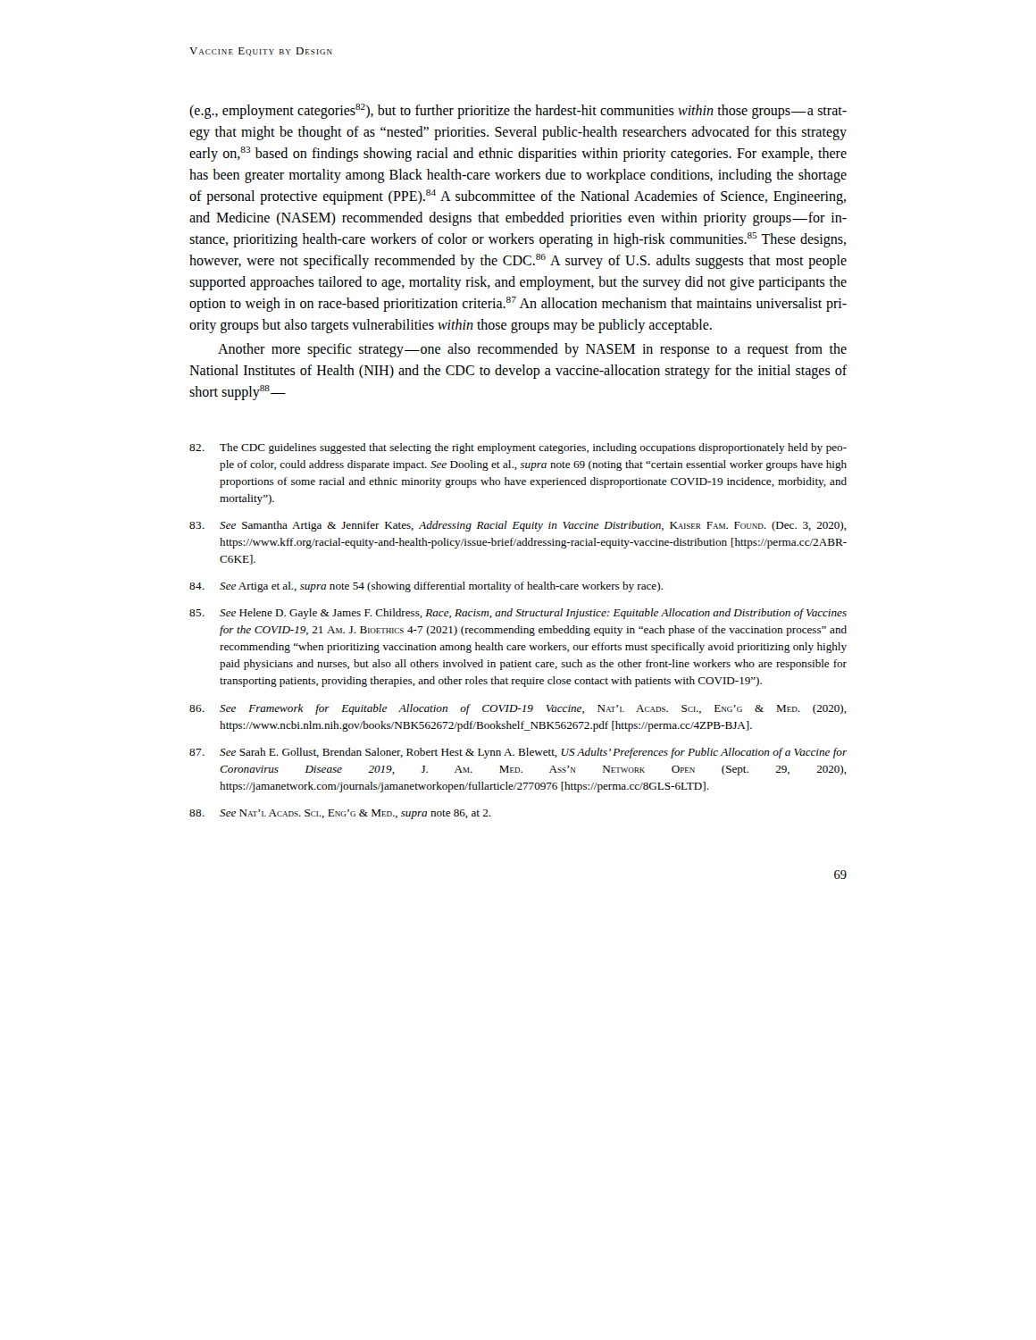Vaccine Equity by Design
(e.g., employment categories82), but to further prioritize the hardest-hit communities within those groups — a strategy that might be thought of as “nested” priorities. Several public-health researchers advocated for this strategy early on,83 based on findings showing racial and ethnic disparities within priority categories. For example, there has been greater mortality among Black health-care workers due to workplace conditions, including the shortage of personal protective equipment (PPE).84 A subcommittee of the National Academies of Science, Engineering, and Medicine (NASEM) recommended designs that embedded priorities even within priority groups — for instance, prioritizing health-care workers of color or workers operating in high-risk communities.85 These designs, however, were not specifically recommended by the CDC.86 A survey of U.S. adults suggests that most people supported approaches tailored to age, mortality risk, and employment, but the survey did not give participants the option to weigh in on race-based prioritization criteria.87 An allocation mechanism that maintains universalist priority groups but also targets vulnerabilities within those groups may be publicly acceptable.
Another more specific strategy — one also recommended by NASEM in response to a request from the National Institutes of Health (NIH) and the CDC to develop a vaccine-allocation strategy for the initial stages of short supply88 —
82. The CDC guidelines suggested that selecting the right employment categories, including occupations disproportionately held by people of color, could address disparate impact. See Dooling et al., supra note 69 (noting that “certain essential worker groups have high proportions of some racial and ethnic minority groups who have experienced disproportionate COVID-19 incidence, morbidity, and mortality”).
83. See Samantha Artiga & Jennifer Kates, Addressing Racial Equity in Vaccine Distribution, Kaiser Fam. Found. (Dec. 3, 2020), https://www.kff.org/racial-equity-and-health-policy/issue-brief/addressing-racial-equity-vaccine-distribution [https://perma.cc/2ABR-C6KE].
84. See Artiga et al., supra note 54 (showing differential mortality of health-care workers by race).
85. See Helene D. Gayle & James F. Childress, Race, Racism, and Structural Injustice: Equitable Allocation and Distribution of Vaccines for the COVID-19, 21 Am. J. Bioethics 4-7 (2021) (recommending embedding equity in “each phase of the vaccination process” and recommending “when prioritizing vaccination among health care workers, our efforts must specifically avoid prioritizing only highly paid physicians and nurses, but also all others involved in patient care, such as the other front-line workers who are responsible for transporting patients, providing therapies, and other roles that require close contact with patients with COVID-19”).
86. See Framework for Equitable Allocation of COVID-19 Vaccine, Nat’l Acads. Sci., Eng’g & Med. (2020), https://www.ncbi.nlm.nih.gov/books/NBK562672/pdf/Bookshelf_NBK562672.pdf [https://perma.cc/4ZPB-BJA].
87. See Sarah E. Gollust, Brendan Saloner, Robert Hest & Lynn A. Blewett, US Adults’ Preferences for Public Allocation of a Vaccine for Coronavirus Disease 2019, J. Am. Med. Ass’n Network Open (Sept. 29, 2020), https://jamanetwork.com/journals/jamanetworkopen/fullarticle/2770976 [https://perma.cc/8GLS-6LTD].
88. See Nat’l Acads. Sci., Eng’g & Med., supra note 86, at 2.
69